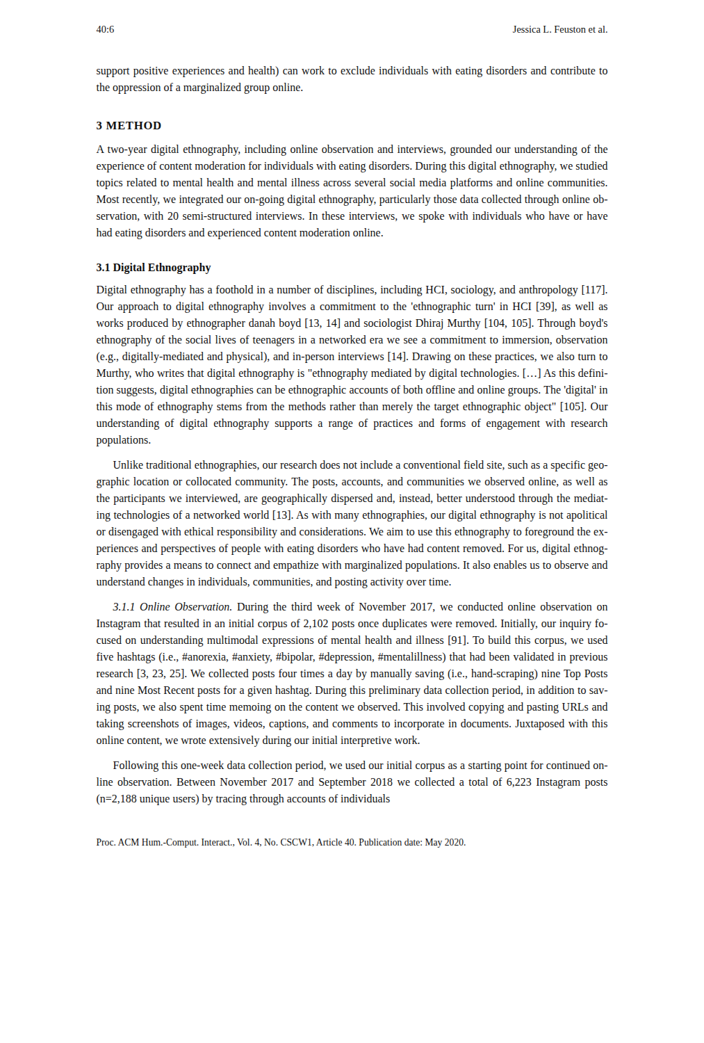40:6 Jessica L. Feuston et al.
support positive experiences and health) can work to exclude individuals with eating disorders and contribute to the oppression of a marginalized group online.
3 Method
A two-year digital ethnography, including online observation and interviews, grounded our understanding of the experience of content moderation for individuals with eating disorders. During this digital ethnography, we studied topics related to mental health and mental illness across several social media platforms and online communities. Most recently, we integrated our on-going digital ethnography, particularly those data collected through online observation, with 20 semi-structured interviews. In these interviews, we spoke with individuals who have or have had eating disorders and experienced content moderation online.
3.1 Digital Ethnography
Digital ethnography has a foothold in a number of disciplines, including HCI, sociology, and anthropology [117]. Our approach to digital ethnography involves a commitment to the 'ethnographic turn' in HCI [39], as well as works produced by ethnographer danah boyd [13, 14] and sociologist Dhiraj Murthy [104, 105]. Through boyd's ethnography of the social lives of teenagers in a networked era we see a commitment to immersion, observation (e.g., digitally-mediated and physical), and in-person interviews [14]. Drawing on these practices, we also turn to Murthy, who writes that digital ethnography is "ethnography mediated by digital technologies. […] As this definition suggests, digital ethnographies can be ethnographic accounts of both offline and online groups. The 'digital' in this mode of ethnography stems from the methods rather than merely the target ethnographic object" [105]. Our understanding of digital ethnography supports a range of practices and forms of engagement with research populations.
Unlike traditional ethnographies, our research does not include a conventional field site, such as a specific geographic location or collocated community. The posts, accounts, and communities we observed online, as well as the participants we interviewed, are geographically dispersed and, instead, better understood through the mediating technologies of a networked world [13]. As with many ethnographies, our digital ethnography is not apolitical or disengaged with ethical responsibility and considerations. We aim to use this ethnography to foreground the experiences and perspectives of people with eating disorders who have had content removed. For us, digital ethnography provides a means to connect and empathize with marginalized populations. It also enables us to observe and understand changes in individuals, communities, and posting activity over time.
3.1.1 Online Observation. During the third week of November 2017, we conducted online observation on Instagram that resulted in an initial corpus of 2,102 posts once duplicates were removed. Initially, our inquiry focused on understanding multimodal expressions of mental health and illness [91]. To build this corpus, we used five hashtags (i.e., #anorexia, #anxiety, #bipolar, #depression, #mentalillness) that had been validated in previous research [3, 23, 25]. We collected posts four times a day by manually saving (i.e., hand-scraping) nine Top Posts and nine Most Recent posts for a given hashtag. During this preliminary data collection period, in addition to saving posts, we also spent time memoing on the content we observed. This involved copying and pasting URLs and taking screenshots of images, videos, captions, and comments to incorporate in documents. Juxtaposed with this online content, we wrote extensively during our initial interpretive work.
Following this one-week data collection period, we used our initial corpus as a starting point for continued online observation. Between November 2017 and September 2018 we collected a total of 6,223 Instagram posts (n=2,188 unique users) by tracing through accounts of individuals
Proc. ACM Hum.-Comput. Interact., Vol. 4, No. CSCW1, Article 40. Publication date: May 2020.